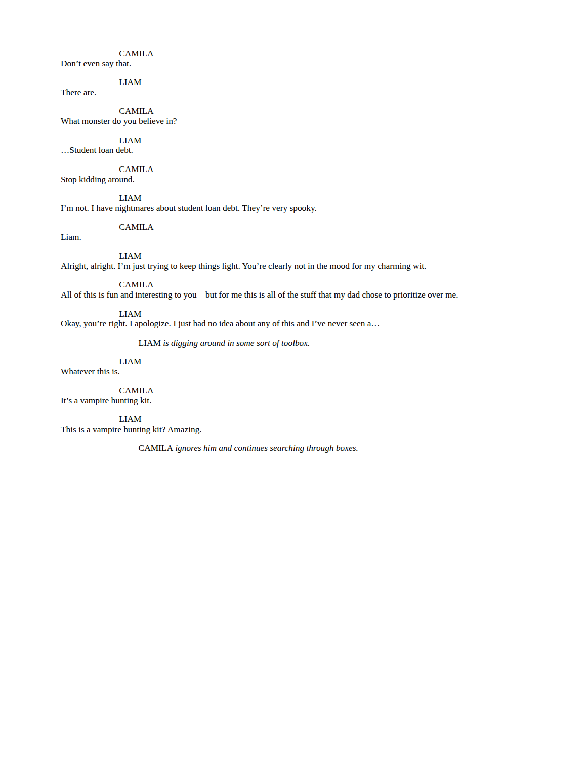CAMILA
Don’t even say that.
LIAM
There are.
CAMILA
What monster do you believe in?
LIAM
…Student loan debt.
CAMILA
Stop kidding around.
LIAM
I’m not. I have nightmares about student loan debt. They’re very spooky.
CAMILA
Liam.
LIAM
Alright, alright. I’m just trying to keep things light. You’re clearly not in the mood for my charming wit.
CAMILA
All of this is fun and interesting to you – but for me this is all of the stuff that my dad chose to prioritize over me.
LIAM
Okay, you’re right. I apologize. I just had no idea about any of this and I’ve never seen a…
LIAM is digging around in some sort of toolbox.
LIAM
Whatever this is.
CAMILA
It’s a vampire hunting kit.
LIAM
This is a vampire hunting kit? Amazing.
CAMILA ignores him and continues searching through boxes.